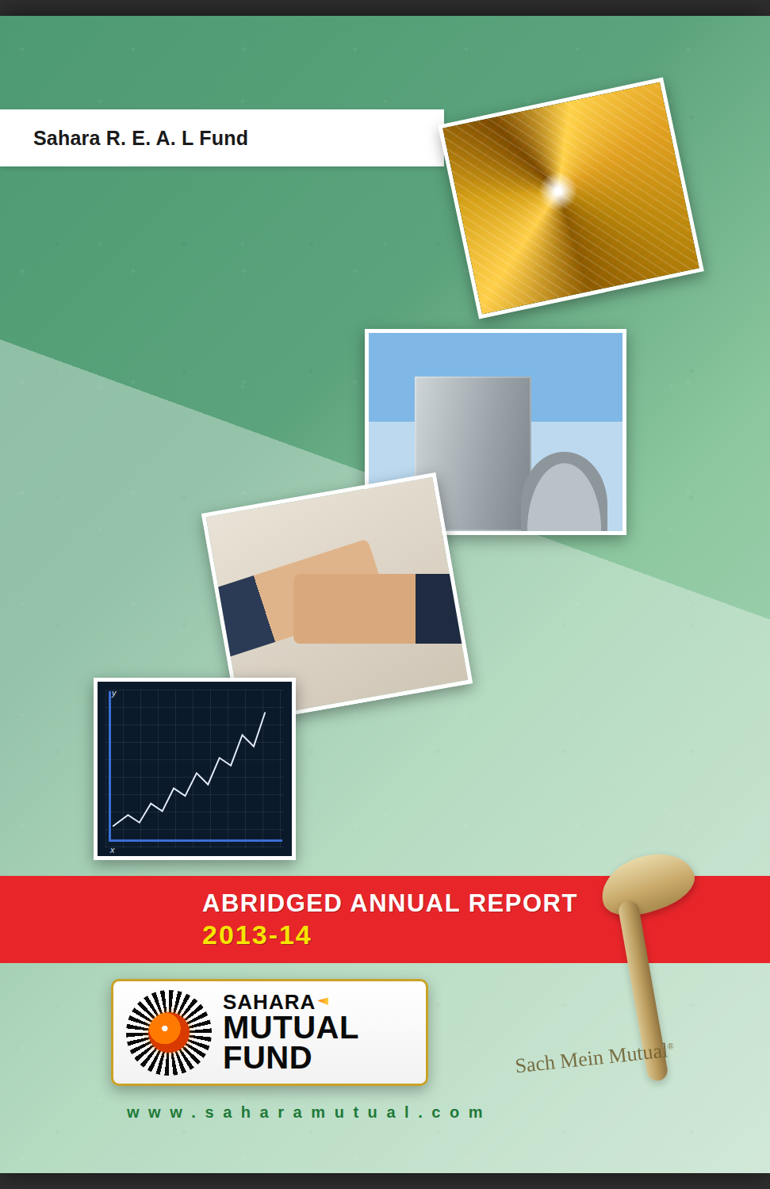Sahara R. E. A. L Fund
y x
ABRIDGED ANNUAL REPORT
2013-14
SAHARA MUTUAL FUND
Sach Mein Mutual®
w w w . s a h a r a m u t u a l . c o m
Sahara R. E. A. L Fund. Abridged Annual Report 2013-14. Sahara Mutual Fund. Sach Mein Mutual. www.saharamutual.com